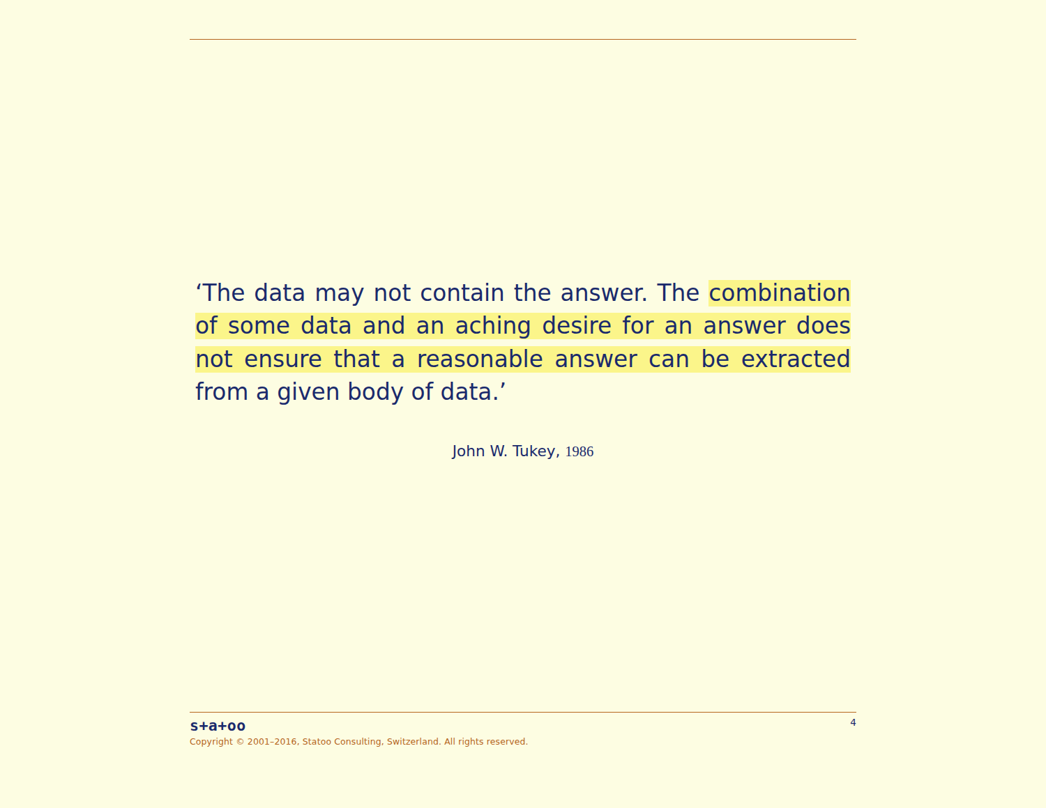‘The data may not contain the answer. The combination of some data and an aching desire for an answer does not ensure that a reasonable answer can be extracted from a given body of data.’
John W. Tukey, 1986
s+a+oo
Copyright © 2001–2016, Statoo Consulting, Switzerland. All rights reserved.
4